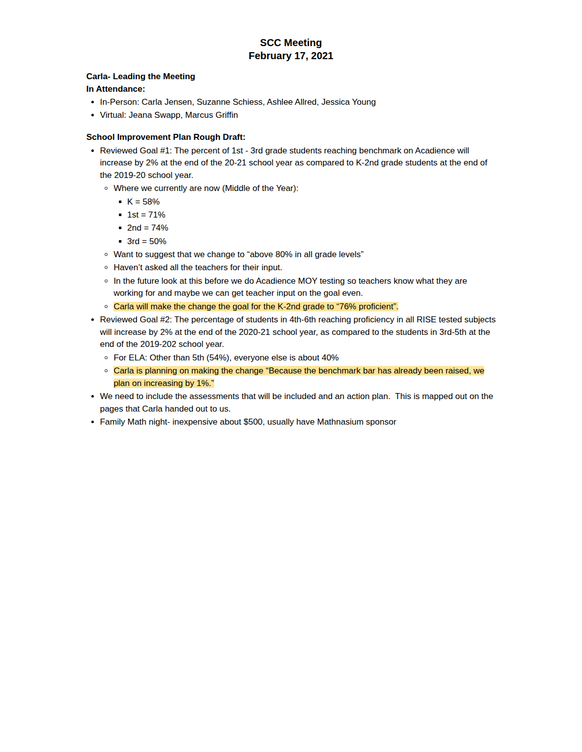SCC Meeting
February 17, 2021
Carla- Leading the Meeting
In Attendance:
In-Person: Carla Jensen, Suzanne Schiess, Ashlee Allred, Jessica Young
Virtual: Jeana Swapp, Marcus Griffin
School Improvement Plan Rough Draft:
Reviewed Goal #1: The percent of 1st - 3rd grade students reaching benchmark on Acadience will increase by 2% at the end of the 20-21 school year as compared to K-2nd grade students at the end of the 2019-20 school year.
Where we currently are now (Middle of the Year):
K = 58%
1st = 71%
2nd = 74%
3rd = 50%
Want to suggest that we change to “above 80% in all grade levels”
Haven’t asked all the teachers for their input.
In the future look at this before we do Acadience MOY testing so teachers know what they are working for and maybe we can get teacher input on the goal even.
Carla will make the change the goal for the K-2nd grade to “76% proficient”.
Reviewed Goal #2: The percentage of students in 4th-6th reaching proficiency in all RISE tested subjects will increase by 2% at the end of the 2020-21 school year, as compared to the students in 3rd-5th at the end of the 2019-202 school year.
For ELA: Other than 5th (54%), everyone else is about 40%
Carla is planning on making the change “Because the benchmark bar has already been raised, we plan on increasing by 1%.”
We need to include the assessments that will be included and an action plan. This is mapped out on the pages that Carla handed out to us.
Family Math night- inexpensive about $500, usually have Mathnasium sponsor